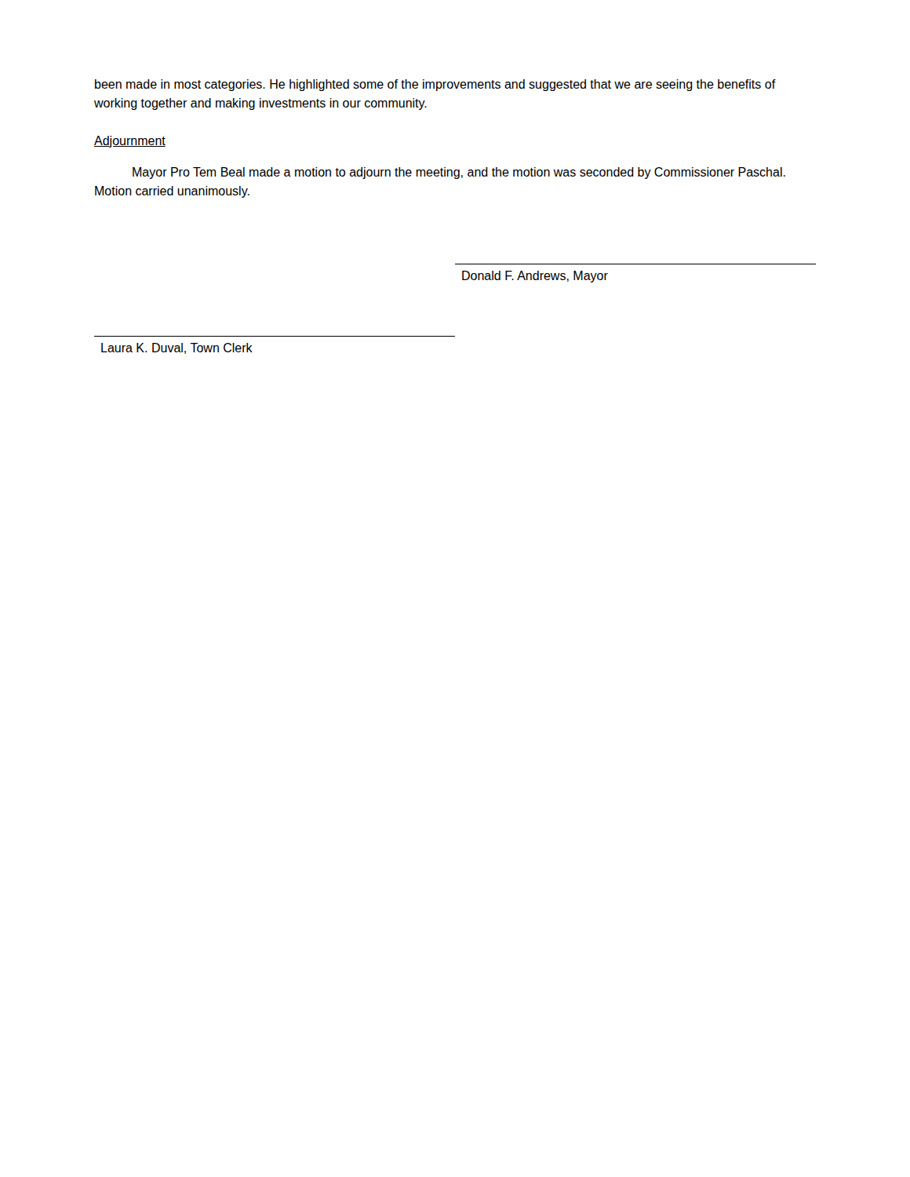been made in most categories. He highlighted some of the improvements and suggested that we are seeing the benefits of working together and making investments in our community.
Adjournment
Mayor Pro Tem Beal made a motion to adjourn the meeting, and the motion was seconded by Commissioner Paschal. Motion carried unanimously.
Donald F. Andrews, Mayor
Laura K. Duval, Town Clerk